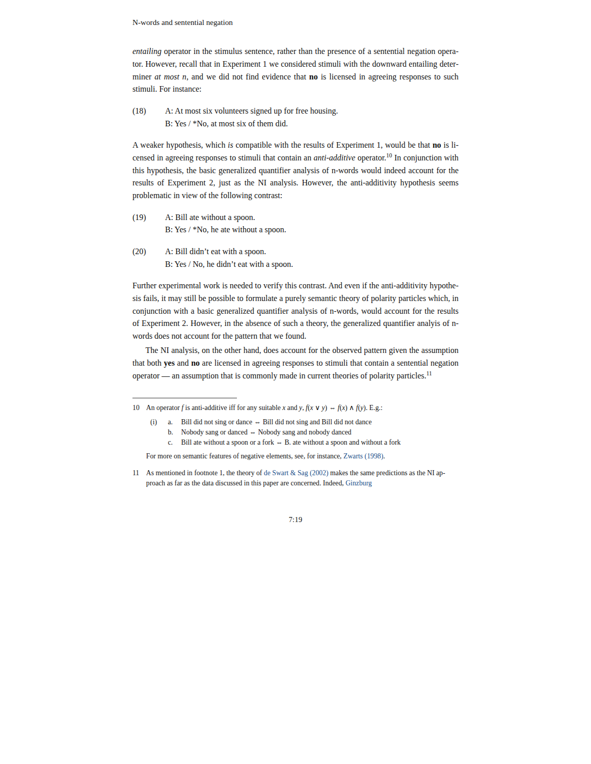N-words and sentential negation
entailing operator in the stimulus sentence, rather than the presence of a sentential negation operator. However, recall that in Experiment 1 we considered stimuli with the downward entailing determiner at most n, and we did not find evidence that no is licensed in agreeing responses to such stimuli. For instance:
(18)
A: At most six volunteers signed up for free housing. B: Yes / *No, at most six of them did.
A weaker hypothesis, which is compatible with the results of Experiment 1, would be that no is licensed in agreeing responses to stimuli that contain an anti-additive operator.10 In conjunction with this hypothesis, the basic generalized quantifier analysis of n-words would indeed account for the results of Experiment 2, just as the NI analysis. However, the anti-additivity hypothesis seems problematic in view of the following contrast:
(19)
A: Bill ate without a spoon. B: Yes / *No, he ate without a spoon.
(20)
A: Bill didn’t eat with a spoon. B: Yes / No, he didn’t eat with a spoon.
Further experimental work is needed to verify this contrast. And even if the anti-additivity hypothesis fails, it may still be possible to formulate a purely semantic theory of polarity particles which, in conjunction with a basic generalized quantifier analysis of n-words, would account for the results of Experiment 2. However, in the absence of such a theory, the generalized quantifier analyis of n-words does not account for the pattern that we found.
The NI analysis, on the other hand, does account for the observed pattern given the assumption that both yes and no are licensed in agreeing responses to stimuli that contain a sentential negation operator — an assumption that is commonly made in current theories of polarity particles.11
10
An operator f is anti-additive iff for any suitable x and y, f(x ∨ y) ⇔ f(x) ∧ f(y). E.g.:
(i)
a.
Bill did not sing or dance ⇔ Bill did not sing and Bill did not dance
b.
Nobody sang or danced ⇔ Nobody sang and nobody danced
c.
Bill ate without a spoon or a fork ⇔ B. ate without a spoon and without a fork
For more on semantic features of negative elements, see, for instance, Zwarts (1998).
11
As mentioned in footnote 1, the theory of de Swart & Sag (2002) makes the same predictions as the NI approach as far as the data discussed in this paper are concerned. Indeed, Ginzburg
7:19